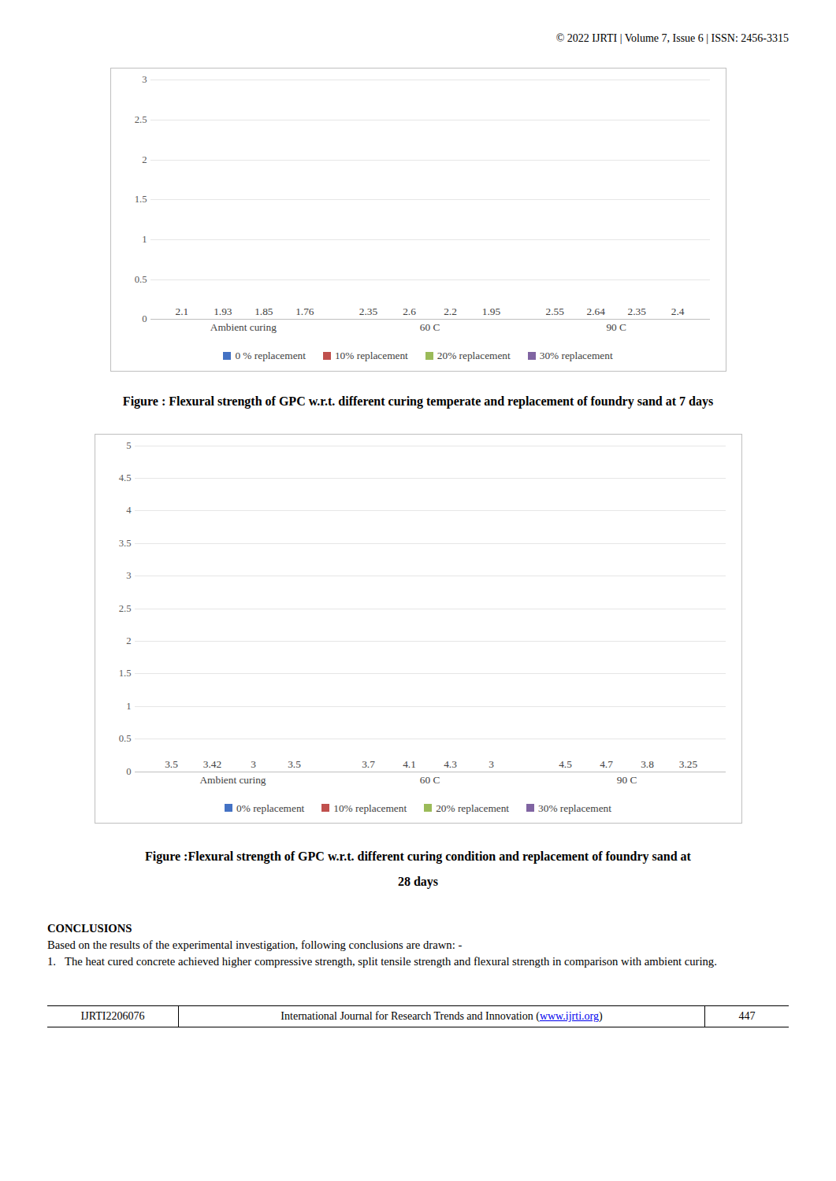© 2022 IJRTI | Volume 7, Issue 6 | ISSN: 2456-3315
3 2.5 2 1.5 1 0.5 0
2.1
1.93
1.85
1.76
2.35
2.6
2.2
1.95
2.55
2.64
2.35
2.4
Ambient curing 60 C 90 C
0 % replacement
10% replacement
20% replacement
30% replacement
Figure : Flexural strength of GPC w.r.t. different curing temperate and replacement of foundry sand at 7 days
5 4.5 4 3.5 3 2.5 2 1.5 1 0.5 0
3.5
3.42
3
3.5
3.7
4.1
4.3
3
4.5
4.7
3.8
3.25
Ambient curing 60 C 90 C
0% replacement
10% replacement
20% replacement
30% replacement
Figure :Flexural strength of GPC w.r.t. different curing condition and replacement of foundry sand at
28 days
CONCLUSIONS
Based on the results of the experimental investigation, following conclusions are drawn: -
1. The heat cured concrete achieved higher compressive strength, split tensile strength and flexural strength in comparison with ambient curing.
IJRTI2206076
International Journal for Research Trends and Innovation (www.ijrti.org)
447